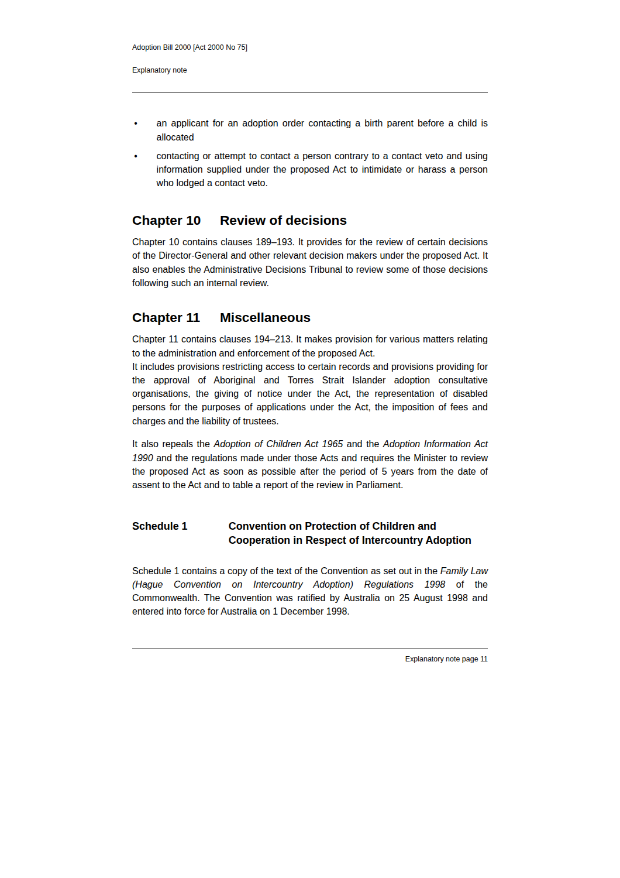Adoption Bill 2000 [Act 2000 No 75]
Explanatory note
an applicant for an adoption order contacting a birth parent before a child is allocated
contacting or attempt to contact a person contrary to a contact veto and using information supplied under the proposed Act to intimidate or harass a person who lodged a contact veto.
Chapter 10 Review of decisions
Chapter 10 contains clauses 189–193. It provides for the review of certain decisions of the Director-General and other relevant decision makers under the proposed Act. It also enables the Administrative Decisions Tribunal to review some of those decisions following such an internal review.
Chapter 11 Miscellaneous
Chapter 11 contains clauses 194–213. It makes provision for various matters relating to the administration and enforcement of the proposed Act.
It includes provisions restricting access to certain records and provisions providing for the approval of Aboriginal and Torres Strait Islander adoption consultative organisations, the giving of notice under the Act, the representation of disabled persons for the purposes of applications under the Act, the imposition of fees and charges and the liability of trustees.
It also repeals the Adoption of Children Act 1965 and the Adoption Information Act 1990 and the regulations made under those Acts and requires the Minister to review the proposed Act as soon as possible after the period of 5 years from the date of assent to the Act and to table a report of the review in Parliament.
Schedule 1 Convention on Protection of Children and Cooperation in Respect of Intercountry Adoption
Schedule 1 contains a copy of the text of the Convention as set out in the Family Law (Hague Convention on Intercountry Adoption) Regulations 1998 of the Commonwealth. The Convention was ratified by Australia on 25 August 1998 and entered into force for Australia on 1 December 1998.
Explanatory note page 11